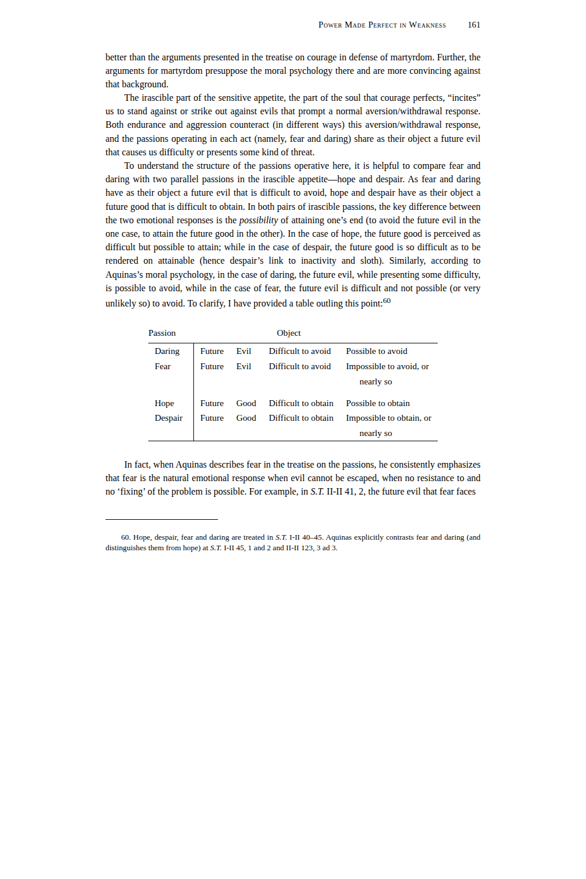Power Made Perfect in Weakness 161
better than the arguments presented in the treatise on courage in defense of martyrdom. Further, the arguments for martyrdom presuppose the moral psychology there and are more convincing against that background.
The irascible part of the sensitive appetite, the part of the soul that courage perfects, “incites” us to stand against or strike out against evils that prompt a normal aversion/withdrawal response. Both endurance and aggression counteract (in different ways) this aversion/withdrawal response, and the passions operating in each act (namely, fear and daring) share as their object a future evil that causes us difficulty or presents some kind of threat.
To understand the structure of the passions operative here, it is helpful to compare fear and daring with two parallel passions in the irascible appetite—hope and despair. As fear and daring have as their object a future evil that is difficult to avoid, hope and despair have as their object a future good that is difficult to obtain. In both pairs of irascible passions, the key difference between the two emotional responses is the possibility of attaining one’s end (to avoid the future evil in the one case, to attain the future good in the other). In the case of hope, the future good is perceived as difficult but possible to attain; while in the case of despair, the future good is so difficult as to be rendered on attainable (hence despair’s link to inactivity and sloth). Similarly, according to Aquinas’s moral psychology, in the case of daring, the future evil, while presenting some difficulty, is possible to avoid, while in the case of fear, the future evil is difficult and not possible (or very unlikely so) to avoid. To clarify, I have provided a table outling this point:60
Passion Object
| Daring | Future | Evil | Difficult to avoid | Possible to avoid |
| Fear | Future | Evil | Difficult to avoid | Impossible to avoid, or |
| | | | | nearly so |
| Hope | Future | Good | Difficult to obtain | Possible to obtain |
| Despair | Future | Good | Difficult to obtain | Impossible to obtain, or |
| | | | | nearly so |
In fact, when Aquinas describes fear in the treatise on the passions, he consistently emphasizes that fear is the natural emotional response when evil cannot be escaped, when no resistance to and no ‘fixing’ of the problem is possible. For example, in S.T. II-II 41, 2, the future evil that fear faces
60. Hope, despair, fear and daring are treated in S.T. I-II 40–45. Aquinas explicitly contrasts fear and daring (and distinguishes them from hope) at S.T. I-II 45, 1 and 2 and II-II 123, 3 ad 3.